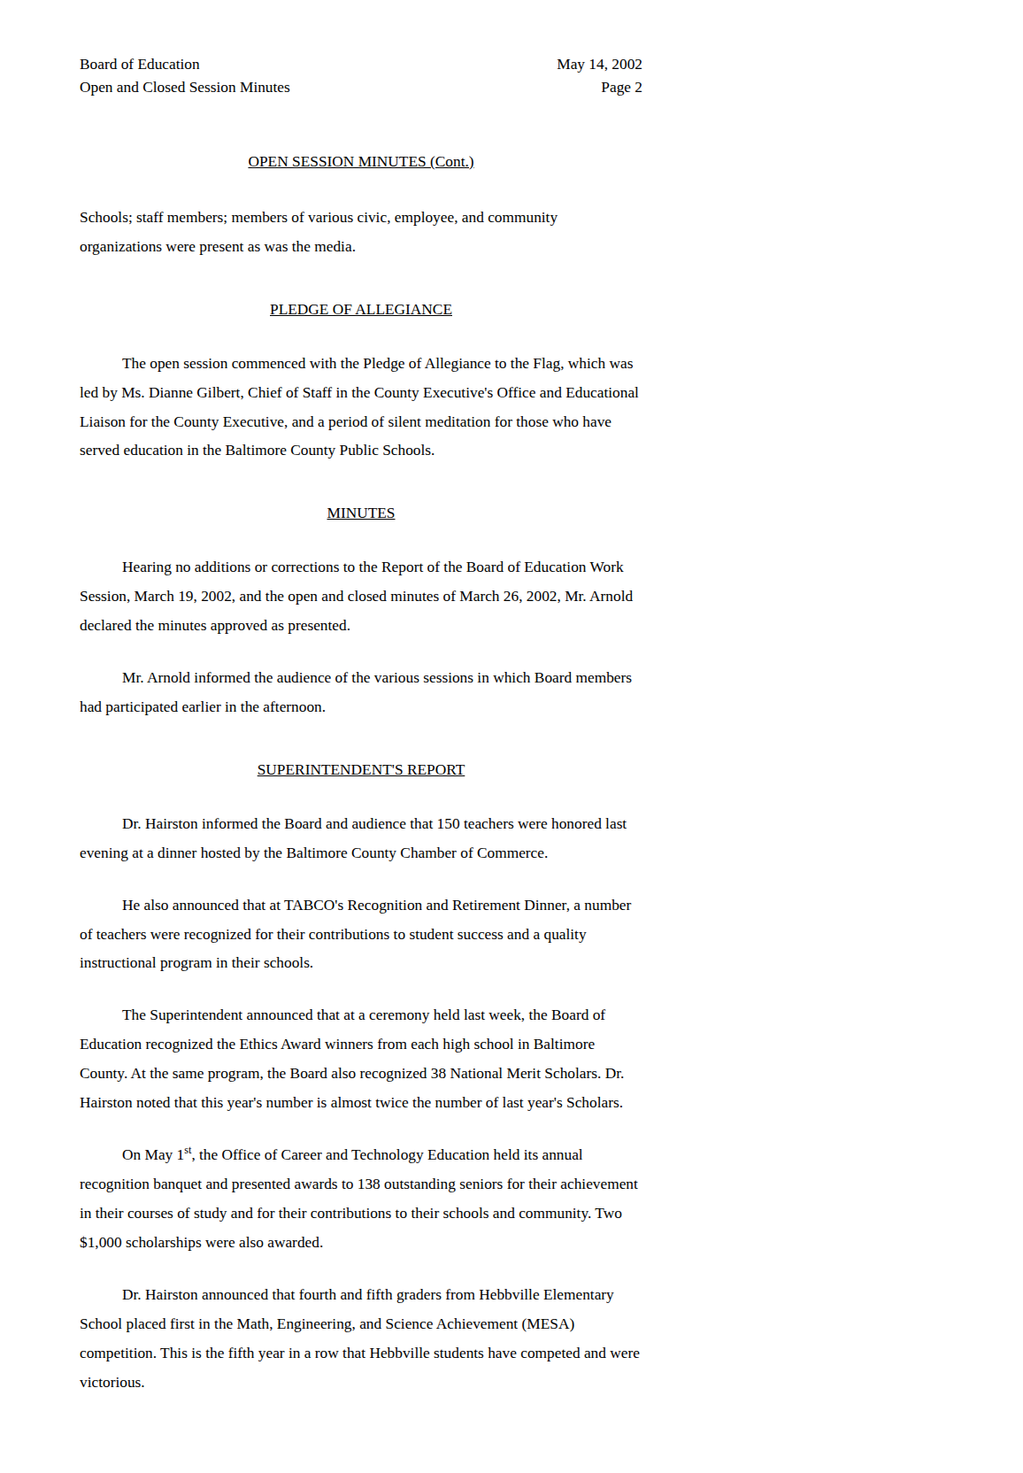Board of Education
Open and Closed Session Minutes
May 14, 2002
Page 2
OPEN SESSION MINUTES (Cont.)
Schools; staff members; members of various civic, employee, and community organizations were present as was the media.
PLEDGE OF ALLEGIANCE
The open session commenced with the Pledge of Allegiance to the Flag, which was led by Ms. Dianne Gilbert, Chief of Staff in the County Executive's Office and Educational Liaison for the County Executive, and a period of silent meditation for those who have served education in the Baltimore County Public Schools.
MINUTES
Hearing no additions or corrections to the Report of the Board of Education Work Session, March 19, 2002, and the open and closed minutes of March 26, 2002, Mr. Arnold declared the minutes approved as presented.
Mr. Arnold informed the audience of the various sessions in which Board members had participated earlier in the afternoon.
SUPERINTENDENT'S REPORT
Dr. Hairston informed the Board and audience that 150 teachers were honored last evening at a dinner hosted by the Baltimore County Chamber of Commerce.
He also announced that at TABCO's Recognition and Retirement Dinner, a number of teachers were recognized for their contributions to student success and a quality instructional program in their schools.
The Superintendent announced that at a ceremony held last week, the Board of Education recognized the Ethics Award winners from each high school in Baltimore County. At the same program, the Board also recognized 38 National Merit Scholars. Dr. Hairston noted that this year's number is almost twice the number of last year's Scholars.
On May 1st, the Office of Career and Technology Education held its annual recognition banquet and presented awards to 138 outstanding seniors for their achievement in their courses of study and for their contributions to their schools and community. Two $1,000 scholarships were also awarded.
Dr. Hairston announced that fourth and fifth graders from Hebbville Elementary School placed first in the Math, Engineering, and Science Achievement (MESA) competition. This is the fifth year in a row that Hebbville students have competed and were victorious.